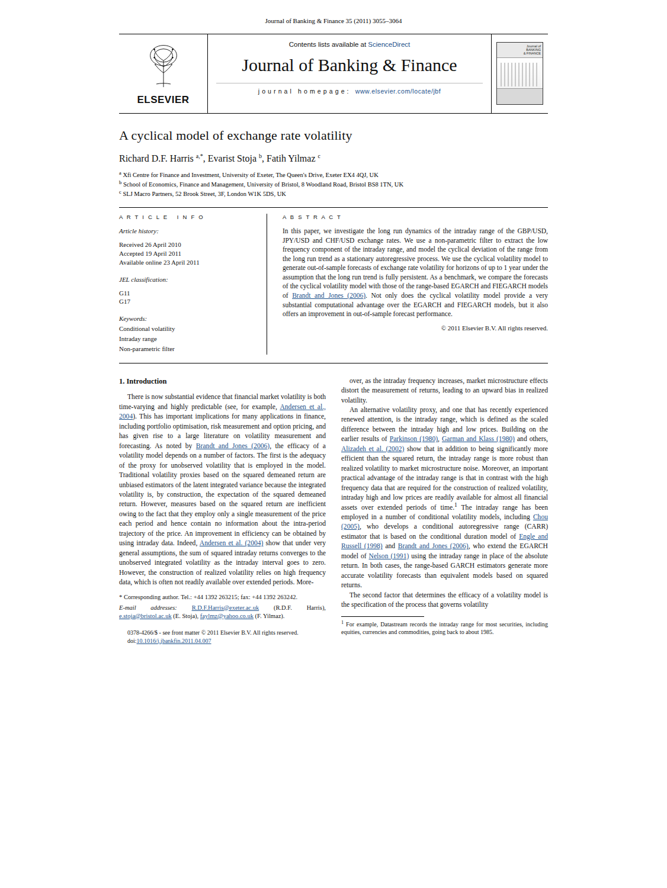Journal of Banking & Finance 35 (2011) 3055–3064
ELSEVIER
Contents lists available at ScienceDirect
Journal of Banking & Finance
j o u r n a l h o m e p a g e : www.elsevier.com/locate/jbf
Journal of
BANKING
& FINANCE
A cyclical model of exchange rate volatility
Richard D.F. Harris a,*, Evarist Stoja b, Fatih Yilmaz c
a Xfi Centre for Finance and Investment, University of Exeter, The Queen's Drive, Exeter EX4 4QJ, UK
b School of Economics, Finance and Management, University of Bristol, 8 Woodland Road, Bristol BS8 1TN, UK
c SLJ Macro Partners, 52 Brook Street, 3F, London W1K 5DS, UK
A R T I C L E I N F O
Article history:
Received 26 April 2010
Accepted 19 April 2011
Available online 23 April 2011
JEL classification:
G11
G17
Keywords:
Conditional volatility
Intraday range
Non-parametric filter
A B S T R A C T
In this paper, we investigate the long run dynamics of the intraday range of the GBP/USD, JPY/USD and CHF/USD exchange rates. We use a non-parametric filter to extract the low frequency component of the intraday range, and model the cyclical deviation of the range from the long run trend as a stationary autoregressive process. We use the cyclical volatility model to generate out-of-sample forecasts of exchange rate volatility for horizons of up to 1 year under the assumption that the long run trend is fully persistent. As a benchmark, we compare the forecasts of the cyclical volatility model with those of the range-based EGARCH and FIEGARCH models of Brandt and Jones (2006). Not only does the cyclical volatility model provide a very substantial computational advantage over the EGARCH and FIEGARCH models, but it also offers an improvement in out-of-sample forecast performance.
© 2011 Elsevier B.V. All rights reserved.
1. Introduction
There is now substantial evidence that financial market volatility is both time-varying and highly predictable (see, for example, Andersen et al., 2004). This has important implications for many applications in finance, including portfolio optimisation, risk measurement and option pricing, and has given rise to a large literature on volatility measurement and forecasting. As noted by Brandt and Jones (2006), the efficacy of a volatility model depends on a number of factors. The first is the adequacy of the proxy for unobserved volatility that is employed in the model. Traditional volatility proxies based on the squared demeaned return are unbiased estimators of the latent integrated variance because the integrated volatility is, by construction, the expectation of the squared demeaned return. However, measures based on the squared return are inefficient owing to the fact that they employ only a single measurement of the price each period and hence contain no information about the intra-period trajectory of the price. An improvement in efficiency can be obtained by using intraday data. Indeed, Andersen et al. (2004) show that under very general assumptions, the sum of squared intraday returns converges to the unobserved integrated volatility as the intraday interval goes to zero. However, the construction of realized volatility relies on high frequency data, which is often not readily available over extended periods. More-
* Corresponding author. Tel.: +44 1392 263215; fax: +44 1392 263242.
E-mail addresses: R.D.F.Harris@exeter.ac.uk (R.D.F. Harris), e.stoja@bristol.ac.uk (E. Stoja), faylmz@yahoo.co.uk (F. Yilmaz).
0378-4266/$ - see front matter © 2011 Elsevier B.V. All rights reserved.
doi:10.1016/j.jbankfin.2011.04.007
over, as the intraday frequency increases, market microstructure effects distort the measurement of returns, leading to an upward bias in realized volatility.
An alternative volatility proxy, and one that has recently experienced renewed attention, is the intraday range, which is defined as the scaled difference between the intraday high and low prices. Building on the earlier results of Parkinson (1980), Garman and Klass (1980) and others, Alizadeh et al. (2002) show that in addition to being significantly more efficient than the squared return, the intraday range is more robust than realized volatility to market microstructure noise. Moreover, an important practical advantage of the intraday range is that in contrast with the high frequency data that are required for the construction of realized volatility, intraday high and low prices are readily available for almost all financial assets over extended periods of time.1 The intraday range has been employed in a number of conditional volatility models, including Chou (2005), who develops a conditional autoregressive range (CARR) estimator that is based on the conditional duration model of Engle and Russell (1998) and Brandt and Jones (2006), who extend the EGARCH model of Nelson (1991) using the intraday range in place of the absolute return. In both cases, the range-based GARCH estimators generate more accurate volatility forecasts than equivalent models based on squared returns.
The second factor that determines the efficacy of a volatility model is the specification of the process that governs volatility
1 For example, Datastream records the intraday range for most securities, including equities, currencies and commodities, going back to about 1985.